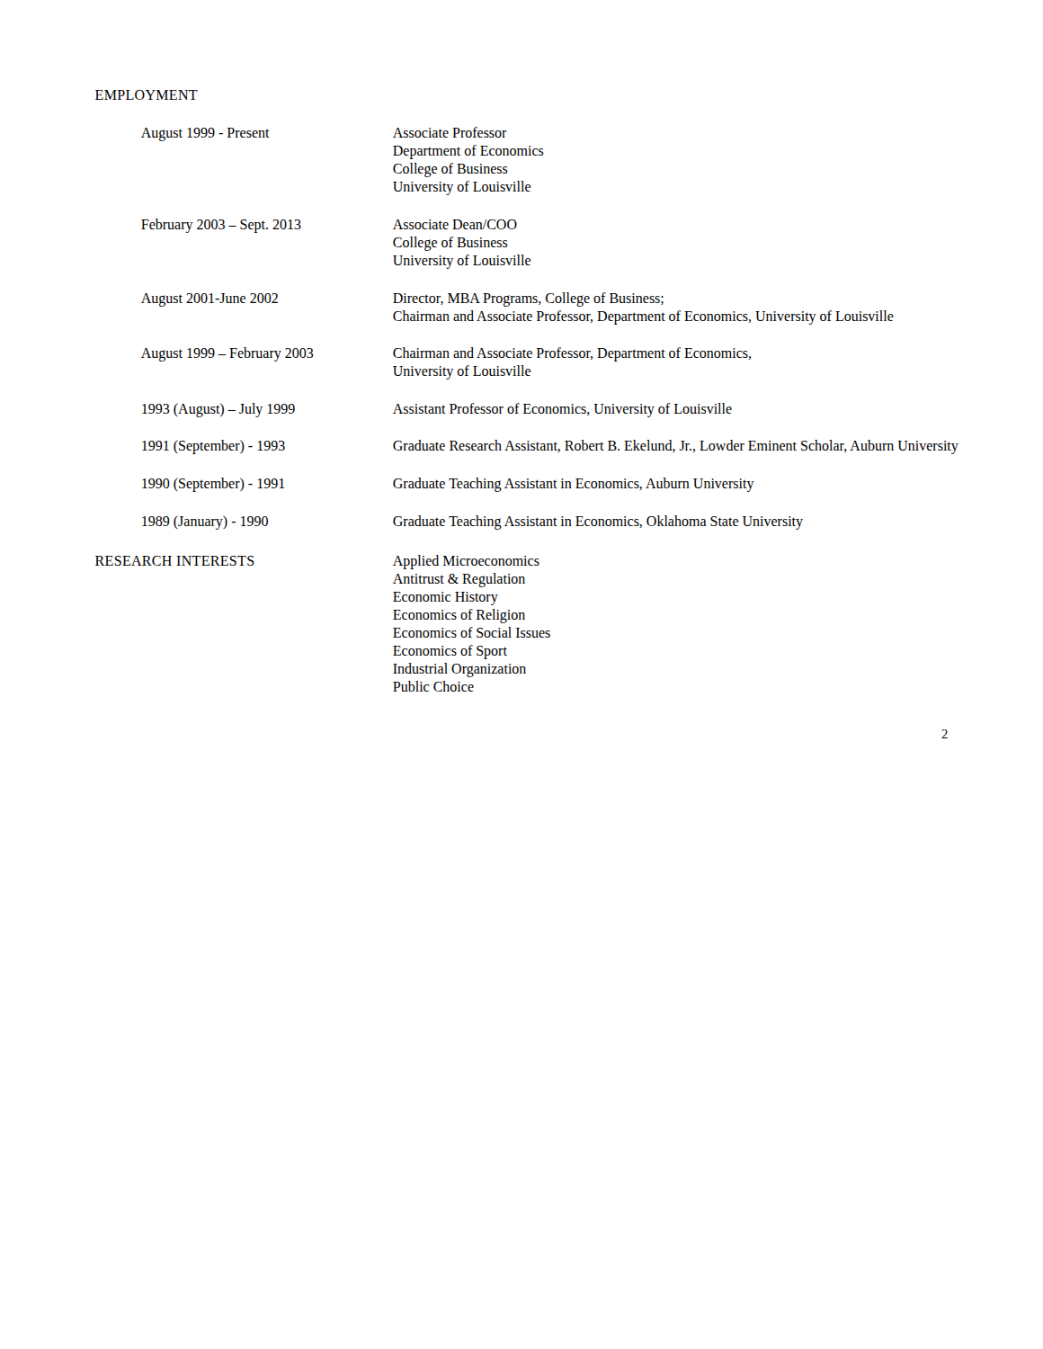EMPLOYMENT
| August 1999 - Present | Associate Professor Department of Economics College of Business University of Louisville |
| February 2003 – Sept. 2013 | Associate Dean/COO College of Business University of Louisville |
| August 2001-June 2002 | Director, MBA Programs, College of Business; Chairman and Associate Professor, Department of Economics, University of Louisville |
| August 1999 – February 2003 | Chairman and Associate Professor, Department of Economics, University of Louisville |
| 1993 (August) – July 1999 | Assistant Professor of Economics, University of Louisville |
| 1991 (September) - 1993 | Graduate Research Assistant, Robert B. Ekelund, Jr., Lowder Eminent Scholar, Auburn University |
| 1990 (September) - 1991 | Graduate Teaching Assistant in Economics, Auburn University |
| 1989 (January) - 1990 | Graduate Teaching Assistant in Economics, Oklahoma State University |
| RESEARCH INTERESTS | Applied Microeconomics Antitrust & Regulation Economic History Economics of Religion Economics of Social Issues Economics of Sport Industrial Organization Public Choice |
2